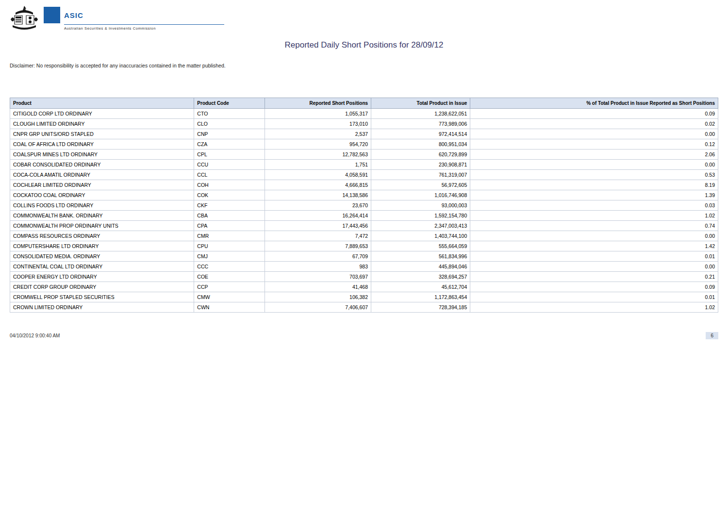ASIC
Australian Securities & Investments Commission
Reported Daily Short Positions for 28/09/12
Disclaimer: No responsibility is accepted for any inaccuracies contained in the matter published.
| Product | Product Code | Reported Short Positions | Total Product in Issue | % of Total Product in Issue Reported as Short Positions |
| --- | --- | --- | --- | --- |
| CITIGOLD CORP LTD ORDINARY | CTO | 1,055,317 | 1,238,622,051 | 0.09 |
| CLOUGH LIMITED ORDINARY | CLO | 173,010 | 773,989,006 | 0.02 |
| CNPR GRP UNITS/ORD STAPLED | CNP | 2,537 | 972,414,514 | 0.00 |
| COAL OF AFRICA LTD ORDINARY | CZA | 954,720 | 800,951,034 | 0.12 |
| COALSPUR MINES LTD ORDINARY | CPL | 12,782,563 | 620,729,899 | 2.06 |
| COBAR CONSOLIDATED ORDINARY | CCU | 1,751 | 230,908,871 | 0.00 |
| COCA-COLA AMATIL ORDINARY | CCL | 4,058,591 | 761,319,007 | 0.53 |
| COCHLEAR LIMITED ORDINARY | COH | 4,666,815 | 56,972,605 | 8.19 |
| COCKATOO COAL ORDINARY | COK | 14,138,586 | 1,016,746,908 | 1.39 |
| COLLINS FOODS LTD ORDINARY | CKF | 23,670 | 93,000,003 | 0.03 |
| COMMONWEALTH BANK. ORDINARY | CBA | 16,264,414 | 1,592,154,780 | 1.02 |
| COMMONWEALTH PROP ORDINARY UNITS | CPA | 17,443,456 | 2,347,003,413 | 0.74 |
| COMPASS RESOURCES ORDINARY | CMR | 7,472 | 1,403,744,100 | 0.00 |
| COMPUTERSHARE LTD ORDINARY | CPU | 7,889,653 | 555,664,059 | 1.42 |
| CONSOLIDATED MEDIA. ORDINARY | CMJ | 67,709 | 561,834,996 | 0.01 |
| CONTINENTAL COAL LTD ORDINARY | CCC | 983 | 445,894,046 | 0.00 |
| COOPER ENERGY LTD ORDINARY | COE | 703,697 | 328,694,257 | 0.21 |
| CREDIT CORP GROUP ORDINARY | CCP | 41,468 | 45,612,704 | 0.09 |
| CROMWELL PROP STAPLED SECURITIES | CMW | 106,382 | 1,172,863,454 | 0.01 |
| CROWN LIMITED ORDINARY | CWN | 7,406,607 | 728,394,185 | 1.02 |
04/10/2012 9:00:40 AM
6